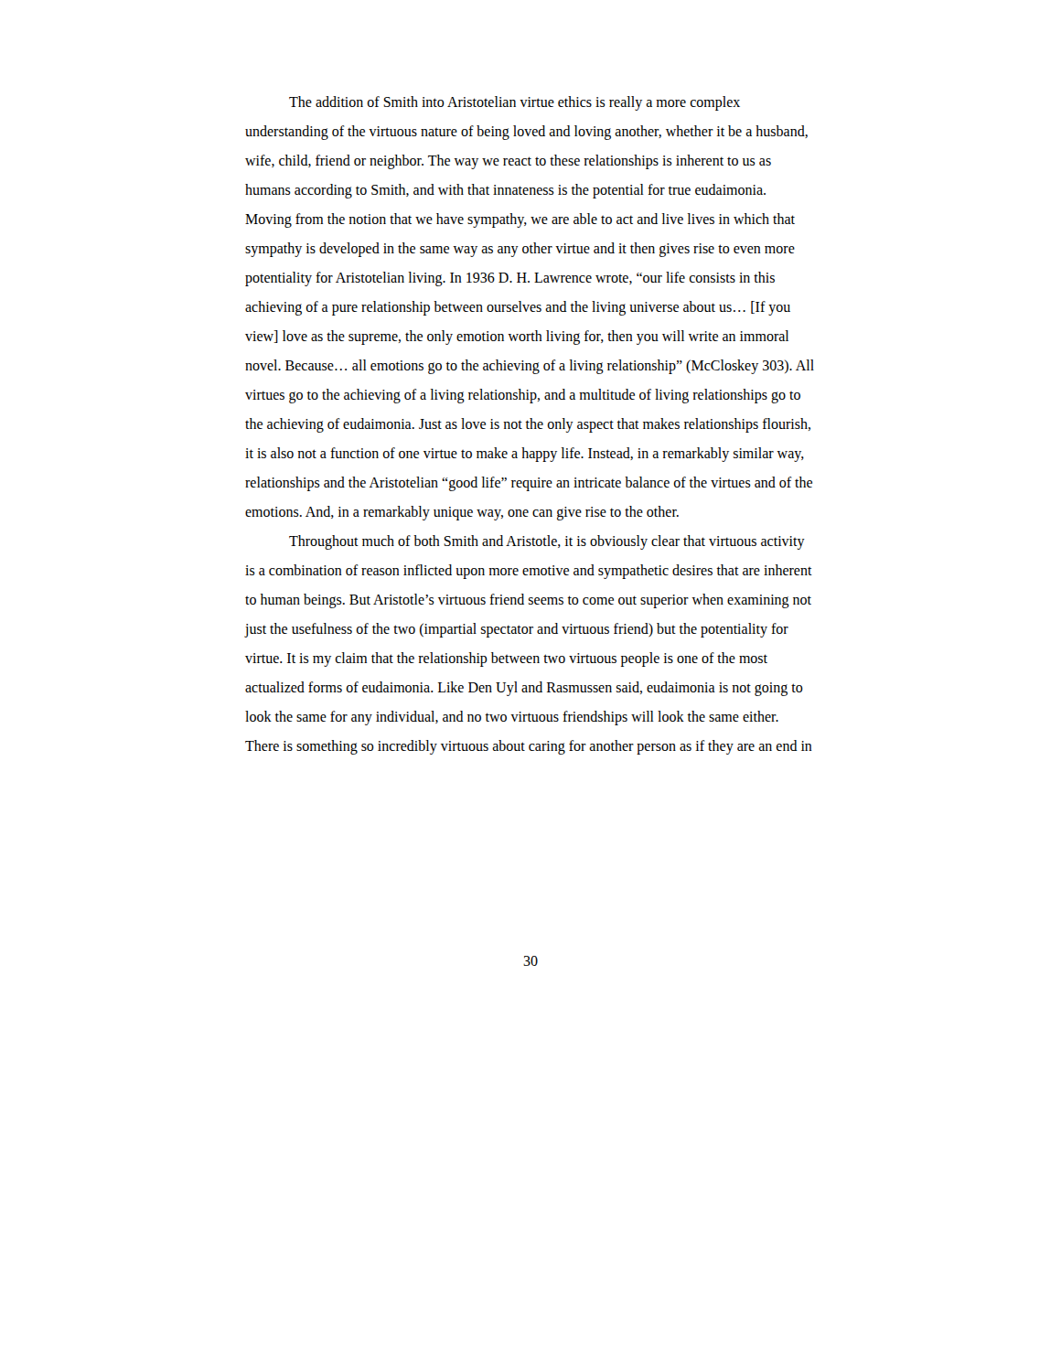The addition of Smith into Aristotelian virtue ethics is really a more complex understanding of the virtuous nature of being loved and loving another, whether it be a husband, wife, child, friend or neighbor. The way we react to these relationships is inherent to us as humans according to Smith, and with that innateness is the potential for true eudaimonia. Moving from the notion that we have sympathy, we are able to act and live lives in which that sympathy is developed in the same way as any other virtue and it then gives rise to even more potentiality for Aristotelian living. In 1936 D. H. Lawrence wrote, “our life consists in this achieving of a pure relationship between ourselves and the living universe about us… [If you view] love as the supreme, the only emotion worth living for, then you will write an immoral novel. Because… all emotions go to the achieving of a living relationship” (McCloskey 303). All virtues go to the achieving of a living relationship, and a multitude of living relationships go to the achieving of eudaimonia. Just as love is not the only aspect that makes relationships flourish, it is also not a function of one virtue to make a happy life. Instead, in a remarkably similar way, relationships and the Aristotelian “good life” require an intricate balance of the virtues and of the emotions. And, in a remarkably unique way, one can give rise to the other.
Throughout much of both Smith and Aristotle, it is obviously clear that virtuous activity is a combination of reason inflicted upon more emotive and sympathetic desires that are inherent to human beings. But Aristotle’s virtuous friend seems to come out superior when examining not just the usefulness of the two (impartial spectator and virtuous friend) but the potentiality for virtue. It is my claim that the relationship between two virtuous people is one of the most actualized forms of eudaimonia. Like Den Uyl and Rasmussen said, eudaimonia is not going to look the same for any individual, and no two virtuous friendships will look the same either. There is something so incredibly virtuous about caring for another person as if they are an end in
30